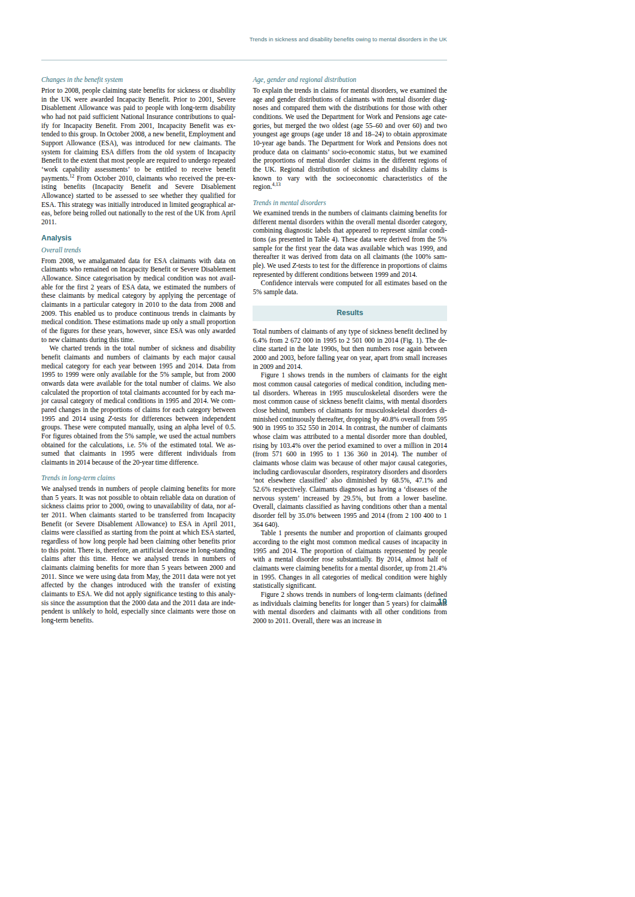Trends in sickness and disability benefits owing to mental disorders in the UK
Changes in the benefit system
Prior to 2008, people claiming state benefits for sickness or disability in the UK were awarded Incapacity Benefit. Prior to 2001, Severe Disablement Allowance was paid to people with long-term disability who had not paid sufficient National Insurance contributions to qualify for Incapacity Benefit. From 2001, Incapacity Benefit was extended to this group. In October 2008, a new benefit, Employment and Support Allowance (ESA), was introduced for new claimants. The system for claiming ESA differs from the old system of Incapacity Benefit to the extent that most people are required to undergo repeated ‘work capability assessments’ to be entitled to receive benefit payments.12 From October 2010, claimants who received the pre-existing benefits (Incapacity Benefit and Severe Disablement Allowance) started to be assessed to see whether they qualified for ESA. This strategy was initially introduced in limited geographical areas, before being rolled out nationally to the rest of the UK from April 2011.
Analysis
Overall trends
From 2008, we amalgamated data for ESA claimants with data on claimants who remained on Incapacity Benefit or Severe Disablement Allowance. Since categorisation by medical condition was not available for the first 2 years of ESA data, we estimated the numbers of these claimants by medical category by applying the percentage of claimants in a particular category in 2010 to the data from 2008 and 2009. This enabled us to produce continuous trends in claimants by medical condition. These estimations made up only a small proportion of the figures for these years, however, since ESA was only awarded to new claimants during this time.
We charted trends in the total number of sickness and disability benefit claimants and numbers of claimants by each major causal medical category for each year between 1995 and 2014. Data from 1995 to 1999 were only available for the 5% sample, but from 2000 onwards data were available for the total number of claims. We also calculated the proportion of total claimants accounted for by each major causal category of medical conditions in 1995 and 2014. We compared changes in the proportions of claims for each category between 1995 and 2014 using Z-tests for differences between independent groups. These were computed manually, using an alpha level of 0.5. For figures obtained from the 5% sample, we used the actual numbers obtained for the calculations, i.e. 5% of the estimated total. We assumed that claimants in 1995 were different individuals from claimants in 2014 because of the 20-year time difference.
Trends in long-term claims
We analysed trends in numbers of people claiming benefits for more than 5 years. It was not possible to obtain reliable data on duration of sickness claims prior to 2000, owing to unavailability of data, nor after 2011. When claimants started to be transferred from Incapacity Benefit (or Severe Disablement Allowance) to ESA in April 2011, claims were classified as starting from the point at which ESA started, regardless of how long people had been claiming other benefits prior to this point. There is, therefore, an artificial decrease in long-standing claims after this time. Hence we analysed trends in numbers of claimants claiming benefits for more than 5 years between 2000 and 2011. Since we were using data from May, the 2011 data were not yet affected by the changes introduced with the transfer of existing claimants to ESA. We did not apply significance testing to this analysis since the assumption that the 2000 data and the 2011 data are independent is unlikely to hold, especially since claimants were those on long-term benefits.
Age, gender and regional distribution
To explain the trends in claims for mental disorders, we examined the age and gender distributions of claimants with mental disorder diagnoses and compared them with the distributions for those with other conditions. We used the Department for Work and Pensions age categories, but merged the two oldest (age 55–60 and over 60) and two youngest age groups (age under 18 and 18–24) to obtain approximate 10-year age bands. The Department for Work and Pensions does not produce data on claimants’ socio-economic status, but we examined the proportions of mental disorder claims in the different regions of the UK. Regional distribution of sickness and disability claims is known to vary with the socioeconomic characteristics of the region.4,13
Trends in mental disorders
We examined trends in the numbers of claimants claiming benefits for different mental disorders within the overall mental disorder category, combining diagnostic labels that appeared to represent similar conditions (as presented in Table 4). These data were derived from the 5% sample for the first year the data was available which was 1999, and thereafter it was derived from data on all claimants (the 100% sample). We used Z-tests to test for the difference in proportions of claims represented by different conditions between 1999 and 2014.
Confidence intervals were computed for all estimates based on the 5% sample data.
Results
Total numbers of claimants of any type of sickness benefit declined by 6.4% from 2 672 000 in 1995 to 2 501 000 in 2014 (Fig. 1). The decline started in the late 1990s, but then numbers rose again between 2000 and 2003, before falling year on year, apart from small increases in 2009 and 2014.
Figure 1 shows trends in the numbers of claimants for the eight most common causal categories of medical condition, including mental disorders. Whereas in 1995 musculoskeletal disorders were the most common cause of sickness benefit claims, with mental disorders close behind, numbers of claimants for musculoskeletal disorders diminished continuously thereafter, dropping by 40.8% overall from 595 900 in 1995 to 352 550 in 2014. In contrast, the number of claimants whose claim was attributed to a mental disorder more than doubled, rising by 103.4% over the period examined to over a million in 2014 (from 571 600 in 1995 to 1 136 360 in 2014). The number of claimants whose claim was because of other major causal categories, including cardiovascular disorders, respiratory disorders and disorders ‘not elsewhere classified’ also diminished by 68.5%, 47.1% and 52.6% respectively. Claimants diagnosed as having a ‘diseases of the nervous system’ increased by 29.5%, but from a lower baseline. Overall, claimants classified as having conditions other than a mental disorder fell by 35.0% between 1995 and 2014 (from 2 100 400 to 1 364 640).
Table 1 presents the number and proportion of claimants grouped according to the eight most common medical causes of incapacity in 1995 and 2014. The proportion of claimants represented by people with a mental disorder rose substantially. By 2014, almost half of claimants were claiming benefits for a mental disorder, up from 21.4% in 1995. Changes in all categories of medical condition were highly statistically significant.
Figure 2 shows trends in numbers of long-term claimants (defined as individuals claiming benefits for longer than 5 years) for claimants with mental disorders and claimants with all other conditions from 2000 to 2011. Overall, there was an increase in
19